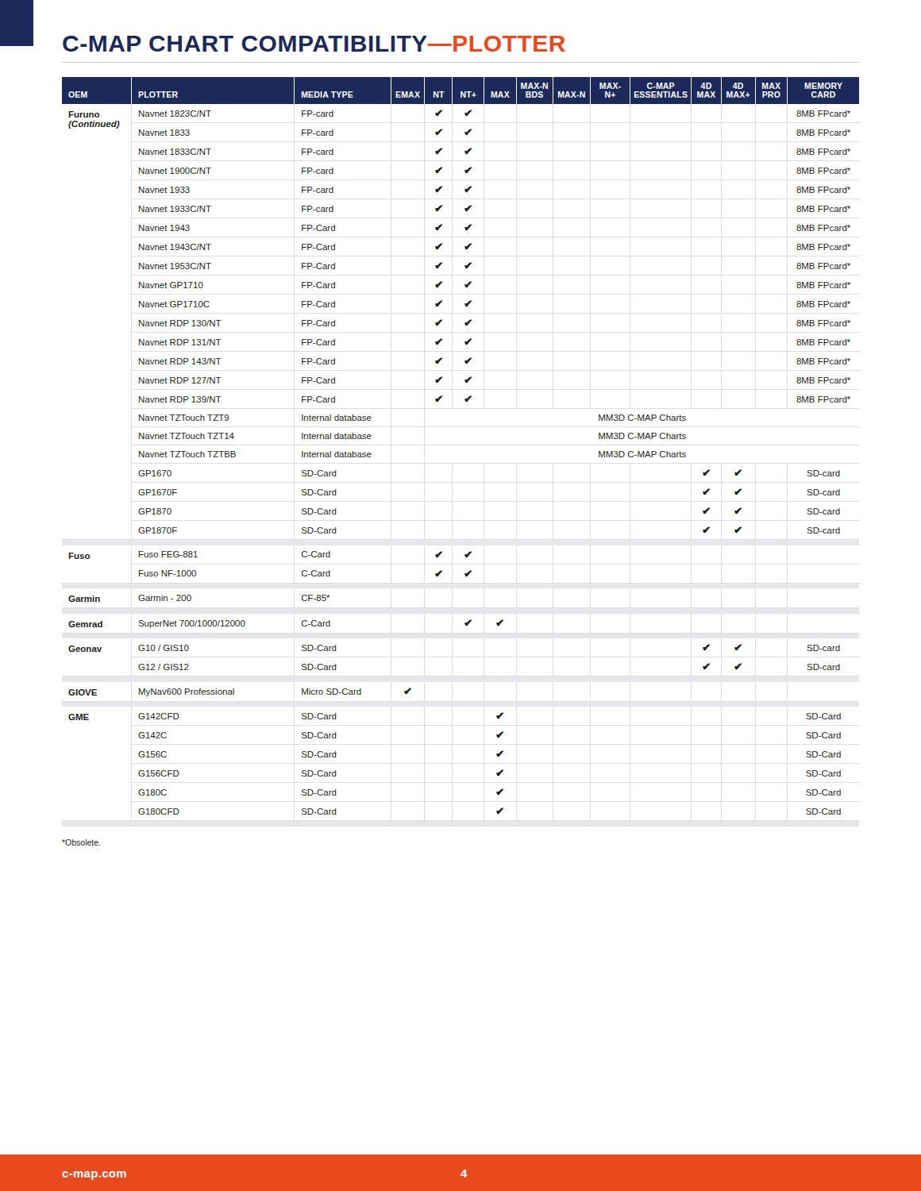C-MAP Chart Compatibility—Plotter
| OEM | Plotter | Media Type | eMAX | NT | NT+ | MAX | MAX-N BDS | MAX-N | MAX-N+ | C-MAP Essentials | 4D MAX | 4D MAX+ | MAX PRO | Memory Card |
| --- | --- | --- | --- | --- | --- | --- | --- | --- | --- | --- | --- | --- | --- | --- |
| Furuno (Continued) | Navnet 1823C/NT | FP-card | | ✔ | ✔ | | | | | | | | | 8MB FPcard* |
| Navnet 1833 | FP-card | | ✔ | ✔ | | | | | | | | | 8MB FPcard* |
| Navnet 1833C/NT | FP-card | | ✔ | ✔ | | | | | | | | | 8MB FPcard* |
| Navnet 1900C/NT | FP-card | | ✔ | ✔ | | | | | | | | | 8MB FPcard* |
| Navnet 1933 | FP-card | | ✔ | ✔ | | | | | | | | | 8MB FPcard* |
| Navnet 1933C/NT | FP-card | | ✔ | ✔ | | | | | | | | | 8MB FPcard* |
| Navnet 1943 | FP-Card | | ✔ | ✔ | | | | | | | | | 8MB FPcard* |
| Navnet 1943C/NT | FP-Card | | ✔ | ✔ | | | | | | | | | 8MB FPcard* |
| Navnet 1953C/NT | FP-Card | | ✔ | ✔ | | | | | | | | | 8MB FPcard* |
| Navnet GP1710 | FP-Card | | ✔ | ✔ | | | | | | | | | 8MB FPcard* |
| Navnet GP1710C | FP-Card | | ✔ | ✔ | | | | | | | | | 8MB FPcard* |
| Navnet RDP 130/NT | FP-Card | | ✔ | ✔ | | | | | | | | | 8MB FPcard* |
| Navnet RDP 131/NT | FP-Card | | ✔ | ✔ | | | | | | | | | 8MB FPcard* |
| Navnet RDP 143/NT | FP-Card | | ✔ | ✔ | | | | | | | | | 8MB FPcard* |
| Navnet RDP 127/NT | FP-Card | | ✔ | ✔ | | | | | | | | | 8MB FPcard* |
| Navnet RDP 139/NT | FP-Card | | ✔ | ✔ | | | | | | | | | 8MB FPcard* |
| Navnet TZTouch TZT9 | Internal database | | MM3D C-MAP Charts |
| Navnet TZTouch TZT14 | Internal database | | MM3D C-MAP Charts |
| Navnet TZTouch TZTBB | Internal database | | MM3D C-MAP Charts |
| GP1670 | SD-Card | | | | | | | | | ✔ | ✔ | | SD-card |
| GP1670F | SD-Card | | | | | | | | | ✔ | ✔ | | SD-card |
| GP1870 | SD-Card | | | | | | | | | ✔ | ✔ | | SD-card |
| GP1870F | SD-Card | | | | | | | | | ✔ | ✔ | | SD-card |
| Fuso | Fuso FEG-881 | C-Card | | ✔ | ✔ | | | | | | | | | |
| Fuso NF-1000 | C-Card | | ✔ | ✔ | | | | | | | | | |
| Garmin | Garmin - 200 | CF-85* | | | | | | | | | | | | |
| Gemrad | SuperNet 700/1000/12000 | C-Card | | | ✔ | ✔ | | | | | | | | |
| Geonav | G10 / GIS10 | SD-Card | | | | | | | | | ✔ | ✔ | | SD-card |
| G12 / GIS12 | SD-Card | | | | | | | | | ✔ | ✔ | | SD-card |
| GIOVE | MyNav600 Professional | Micro SD-Card | ✔ | | | | | | | | | | | |
| GME | G142CFD | SD-Card | | | | ✔ | | | | | | | | SD-Card |
| G142C | SD-Card | | | | ✔ | | | | | | | | SD-Card |
| G156C | SD-Card | | | | ✔ | | | | | | | | SD-Card |
| G156CFD | SD-Card | | | | ✔ | | | | | | | | SD-Card |
| G180C | SD-Card | | | | ✔ | | | | | | | | SD-Card |
| G180CFD | SD-Card | | | | ✔ | | | | | | | | SD-Card |
*Obsolete.
c-map.com 4